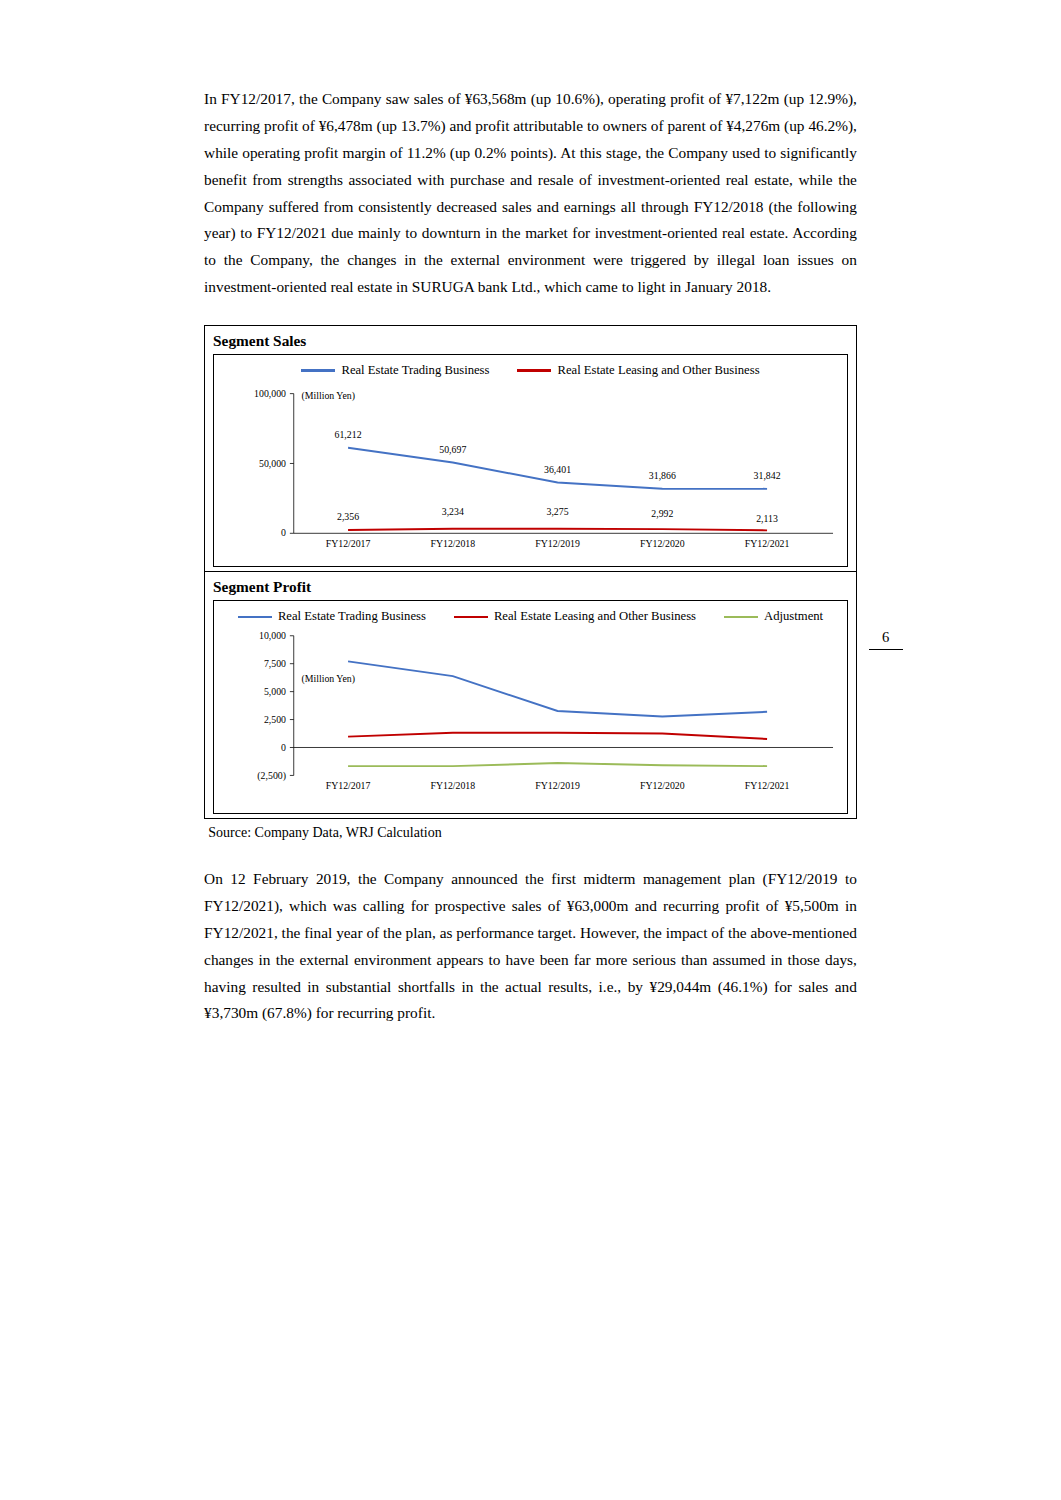In FY12/2017, the Company saw sales of ¥63,568m (up 10.6%), operating profit of ¥7,122m (up 12.9%), recurring profit of ¥6,478m (up 13.7%) and profit attributable to owners of parent of ¥4,276m (up 46.2%), while operating profit margin of 11.2% (up 0.2% points). At this stage, the Company used to significantly benefit from strengths associated with purchase and resale of investment-oriented real estate, while the Company suffered from consistently decreased sales and earnings all through FY12/2018 (the following year) to FY12/2021 due mainly to downturn in the market for investment-oriented real estate. According to the Company, the changes in the external environment were triggered by illegal loan issues on investment-oriented real estate in SURUGA bank Ltd., which came to light in January 2018.
Segment Sales
Real Estate Trading Business
Real Estate Leasing and Other Business
100,000 50,000 0 (Million Yen) 61,212 50,697 36,401 31,866 31,842 2,356 3,234 3,275 2,992 2,113 FY12/2017 FY12/2018 FY12/2019 FY12/2020 FY12/2021
Segment Profit
Real Estate Trading Business
Real Estate Leasing and Other Business
Adjustment
10,000 7,500 5,000 2,500 0 (2,500) (Million Yen) FY12/2017 FY12/2018 FY12/2019 FY12/2020 FY12/2021
Source: Company Data, WRJ Calculation
On 12 February 2019, the Company announced the first midterm management plan (FY12/2019 to FY12/2021), which was calling for prospective sales of ¥63,000m and recurring profit of ¥5,500m in FY12/2021, the final year of the plan, as performance target. However, the impact of the above-mentioned changes in the external environment appears to have been far more serious than assumed in those days, having resulted in substantial shortfalls in the actual results, i.e., by ¥29,044m (46.1%) for sales and ¥3,730m (67.8%) for recurring profit.
6